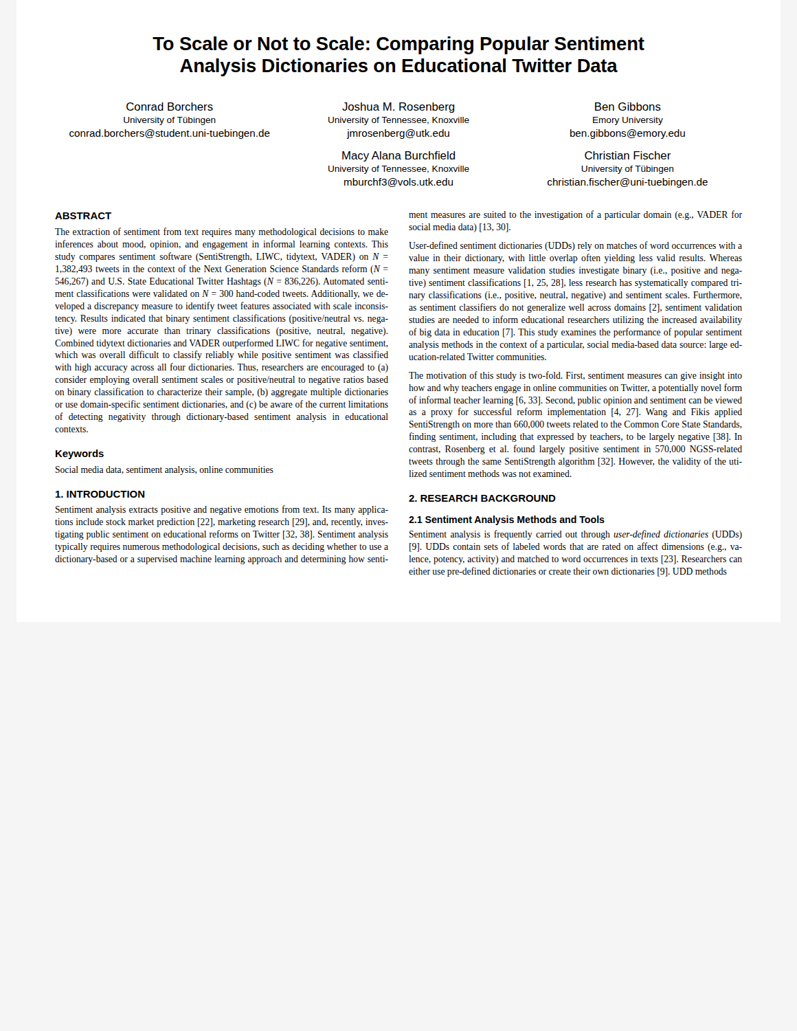To Scale or Not to Scale: Comparing Popular Sentiment
Analysis Dictionaries on Educational Twitter Data
| Conrad Borchers University of Tübingen conrad.borchers@student.uni-tuebingen.de | Joshua M. Rosenberg University of Tennessee, Knoxville jmrosenberg@utk.edu | Ben Gibbons Emory University ben.gibbons@emory.edu |
| | Macy Alana Burchfield University of Tennessee, Knoxville mburchf3@vols.utk.edu | Christian Fischer University of Tübingen christian.fischer@uni-tuebingen.de |
ABSTRACT
The extraction of sentiment from text requires many methodological decisions to make inferences about mood, opinion, and engagement in informal learning contexts. This study compares sentiment software (SentiStrength, LIWC, tidytext, VADER) on N = 1,382,493 tweets in the context of the Next Generation Science Standards reform (N = 546,267) and U.S. State Educational Twitter Hashtags (N = 836,226). Automated sentiment classifications were validated on N = 300 hand-coded tweets. Additionally, we developed a discrepancy measure to identify tweet features associated with scale inconsistency. Results indicated that binary sentiment classifications (positive/neutral vs. negative) were more accurate than trinary classifications (positive, neutral, negative). Combined tidytext dictionaries and VADER outperformed LIWC for negative sentiment, which was overall difficult to classify reliably while positive sentiment was classified with high accuracy across all four dictionaries. Thus, researchers are encouraged to (a) consider employing overall sentiment scales or positive/neutral to negative ratios based on binary classification to characterize their sample, (b) aggregate multiple dictionaries or use domain-specific sentiment dictionaries, and (c) be aware of the current limitations of detecting negativity through dictionary-based sentiment analysis in educational contexts.
Keywords
Social media data, sentiment analysis, online communities
1. INTRODUCTION
Sentiment analysis extracts positive and negative emotions from text. Its many applications include stock market prediction [22], marketing research [29], and, recently, investigating public sentiment on educational reforms on Twitter [32, 38]. Sentiment analysis typically requires numerous methodological decisions, such as deciding whether to use a dictionary-based or a supervised machine learning approach and determining how sentiment measures are suited to the investigation of a particular domain (e.g., VADER for social media data) [13, 30].
User-defined sentiment dictionaries (UDDs) rely on matches of word occurrences with a value in their dictionary, with little overlap often yielding less valid results. Whereas many sentiment measure validation studies investigate binary (i.e., positive and negative) sentiment classifications [1, 25, 28], less research has systematically compared trinary classifications (i.e., positive, neutral, negative) and sentiment scales. Furthermore, as sentiment classifiers do not generalize well across domains [2], sentiment validation studies are needed to inform educational researchers utilizing the increased availability of big data in education [7]. This study examines the performance of popular sentiment analysis methods in the context of a particular, social media-based data source: large education-related Twitter communities.
The motivation of this study is two-fold. First, sentiment measures can give insight into how and why teachers engage in online communities on Twitter, a potentially novel form of informal teacher learning [6, 33]. Second, public opinion and sentiment can be viewed as a proxy for successful reform implementation [4, 27]. Wang and Fikis applied SentiStrength on more than 660,000 tweets related to the Common Core State Standards, finding sentiment, including that expressed by teachers, to be largely negative [38]. In contrast, Rosenberg et al. found largely positive sentiment in 570,000 NGSS-related tweets through the same SentiStrength algorithm [32]. However, the validity of the utilized sentiment methods was not examined.
2. RESEARCH BACKGROUND
2.1 Sentiment Analysis Methods and Tools
Sentiment analysis is frequently carried out through user-defined dictionaries (UDDs) [9]. UDDs contain sets of labeled words that are rated on affect dimensions (e.g., valence, potency, activity) and matched to word occurrences in texts [23]. Researchers can either use pre-defined dictionaries or create their own dictionaries [9]. UDD methods